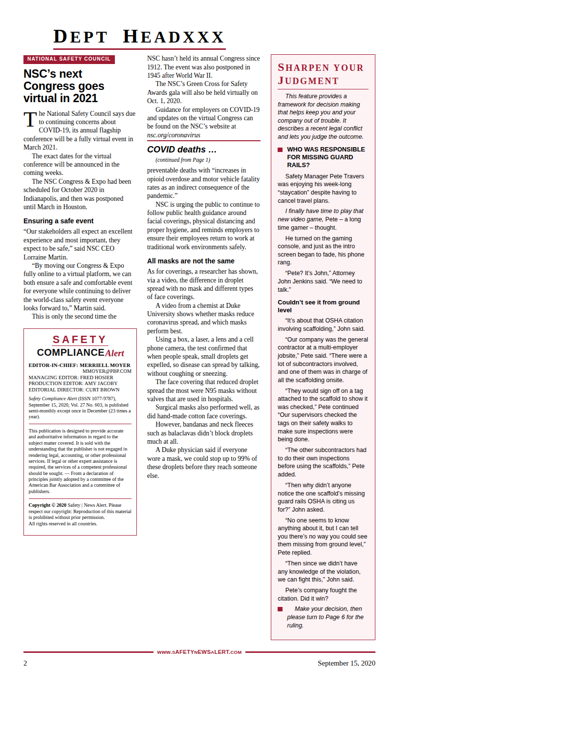DEPT HEADXXX
National Safety Council
NSC’s next Congress goes virtual in 2021
The National Safety Council says due to continuing concerns about COVID-19, its annual flagship conference will be a fully virtual event in March 2021.
The exact dates for the virtual conference will be announced in the coming weeks.
The NSC Congress & Expo had been scheduled for October 2020 in Indianapolis, and then was postponed until March in Houston.
Ensuring a safe event
“Our stakeholders all expect an excellent experience and most important, they expect to be safe,” said NSC CEO Lorraine Martin.
“By moving our Congress & Expo fully online to a virtual platform, we can both ensure a safe and comfortable event for everyone while continuing to deliver the world-class safety event everyone looks forward to,” Martin said.
This is only the second time the
SAFETY
COMPLIANCE Alert
EDITOR-IN-CHIEF: MERRIELL MOYER
MMOYER@PBP.COM
MANAGING EDITOR: FRED HOSIER
PRODUCTION EDITOR: AMY JACOBY
EDITORIAL DIRECTOR: CURT BROWN
Safety Compliance Alert (ISSN 1077-9787), September 15, 2020, Vol. 27 No. 603, is published semi-monthly except once in December (23 times a year).
This publication is designed to provide accurate and authoritative information in regard to the subject matter covered. It is sold with the understanding that the publisher is not engaged in rendering legal, accounting, or other professional services. If legal or other expert assistance is required, the services of a competent professional should be sought. — From a declaration of principles jointly adopted by a committee of the American Bar Association and a committee of publishers.
Copyright © 2020 Safety | News Alert. Please respect our copyright: Reproduction of this material is prohibited without prior permission.
All rights reserved in all countries.
NSC hasn’t held its annual Congress since 1912. The event was also postponed in 1945 after World War II.
The NSC’s Green Cross for Safety Awards gala will also be held virtually on Oct. 1, 2020.
Guidance for employers on COVID-19 and updates on the virtual Congress can be found on the NSC’s website at nsc.org/coronavirus
COVID deaths …
(continued from Page 1)
preventable deaths with “increases in opioid overdose and motor vehicle fatality rates as an indirect consequence of the pandemic.”
NSC is urging the public to continue to follow public health guidance around facial coverings, physical distancing and proper hygiene, and reminds employers to ensure their employees return to work at traditional work environments safely.
All masks are not the same
As for coverings, a researcher has shown, via a video, the difference in droplet spread with no mask and different types of face coverings.
A video from a chemist at Duke University shows whether masks reduce coronavirus spread, and which masks perform best.
Using a box, a laser, a lens and a cell phone camera, the test confirmed that when people speak, small droplets get expelled, so disease can spread by talking, without coughing or sneezing.
The face covering that reduced droplet spread the most were N95 masks without valves that are used in hospitals.
Surgical masks also performed well, as did hand-made cotton face coverings.
However, bandanas and neck fleeces such as balaclavas didn’t block droplets much at all.
A Duke physician said if everyone wore a mask, we could stop up to 99% of these droplets before they reach someone else.
SHARPEN YOUR
JUDGMENT
This feature provides a framework for decision making that helps keep you and your company out of trouble. It describes a recent legal conflict and lets you judge the outcome.
Who was responsible for missing guard rails?
Safety Manager Pete Travers was enjoying his week-long “staycation” despite having to cancel travel plans.
I finally have time to play that new video game, Pete – a long time gamer – thought.
He turned on the gaming console, and just as the intro screen began to fade, his phone rang.
“Pete? It’s John,” Attorney John Jenkins said. “We need to talk.”
Couldn’t see it from ground level
“It’s about that OSHA citation involving scaffolding,” John said.
“Our company was the general contractor at a multi-employer jobsite,” Pete said. “There were a lot of subcontractors involved, and one of them was in charge of all the scaffolding onsite.
“They would sign off on a tag attached to the scaffold to show it was checked,” Pete continued “Our supervisors checked the tags on their safety walks to make sure inspections were being done.
“The other subcontractors had to do their own inspections before using the scaffolds,” Pete added.
“Then why didn’t anyone notice the one scaffold’s missing guard rails OSHA is citing us for?” John asked.
“No one seems to know anything about it, but I can tell you there’s no way you could see them missing from ground level,” Pete replied.
“Then since we didn’t have any knowledge of the violation, we can fight this,” John said.
Pete’s company fought the citation. Did it win?
Make your decision, then please turn to Page 6 for the ruling.
www.SAFETYNEWSALERT.COM
2 September 15, 2020